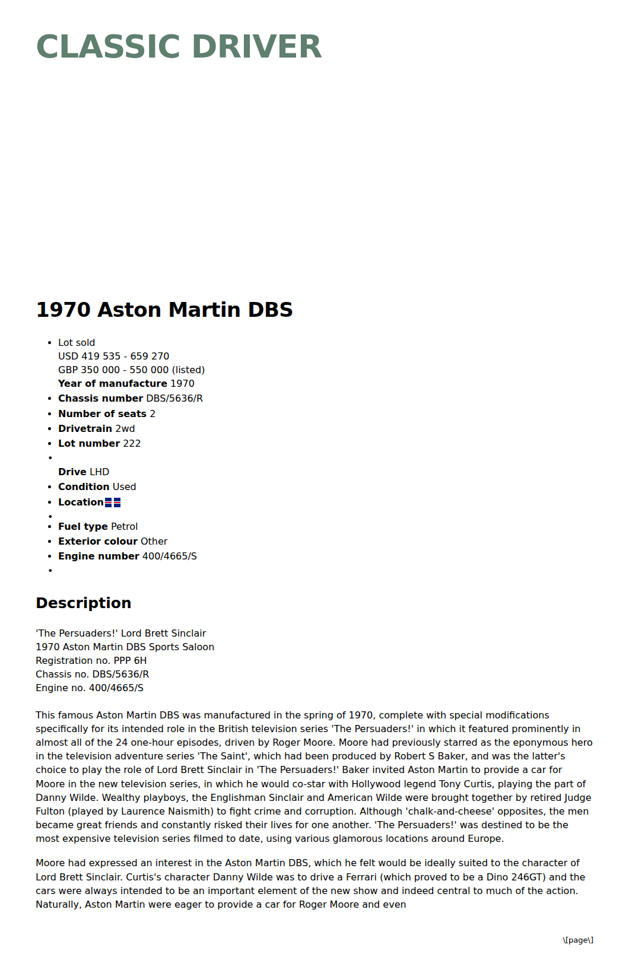CLASSIC DRIVER
1970 Aston Martin DBS
Lot sold
USD 419 535 - 659 270
GBP 350 000 - 550 000 (listed)
Year of manufacture 1970
Chassis number DBS/5636/R
Number of seats 2
Drivetrain 2wd
Lot number 222
Drive LHD
Condition Used
Location
Fuel type Petrol
Exterior colour Other
Engine number 400/4665/S
Description
'The Persuaders!' Lord Brett Sinclair
1970 Aston Martin DBS Sports Saloon
Registration no. PPP 6H
Chassis no. DBS/5636/R
Engine no. 400/4665/S
This famous Aston Martin DBS was manufactured in the spring of 1970, complete with special modifications specifically for its intended role in the British television series 'The Persuaders!' in which it featured prominently in almost all of the 24 one-hour episodes, driven by Roger Moore. Moore had previously starred as the eponymous hero in the television adventure series 'The Saint', which had been produced by Robert S Baker, and was the latter's choice to play the role of Lord Brett Sinclair in 'The Persuaders!' Baker invited Aston Martin to provide a car for Moore in the new television series, in which he would co-star with Hollywood legend Tony Curtis, playing the part of Danny Wilde. Wealthy playboys, the Englishman Sinclair and American Wilde were brought together by retired Judge Fulton (played by Laurence Naismith) to fight crime and corruption. Although 'chalk-and-cheese' opposites, the men became great friends and constantly risked their lives for one another. 'The Persuaders!' was destined to be the most expensive television series filmed to date, using various glamorous locations around Europe.
Moore had expressed an interest in the Aston Martin DBS, which he felt would be ideally suited to the character of Lord Brett Sinclair. Curtis's character Danny Wilde was to drive a Ferrari (which proved to be a Dino 246GT) and the cars were always intended to be an important element of the new show and indeed central to much of the action. Naturally, Aston Martin were eager to provide a car for Roger Moore and even
\[page\]